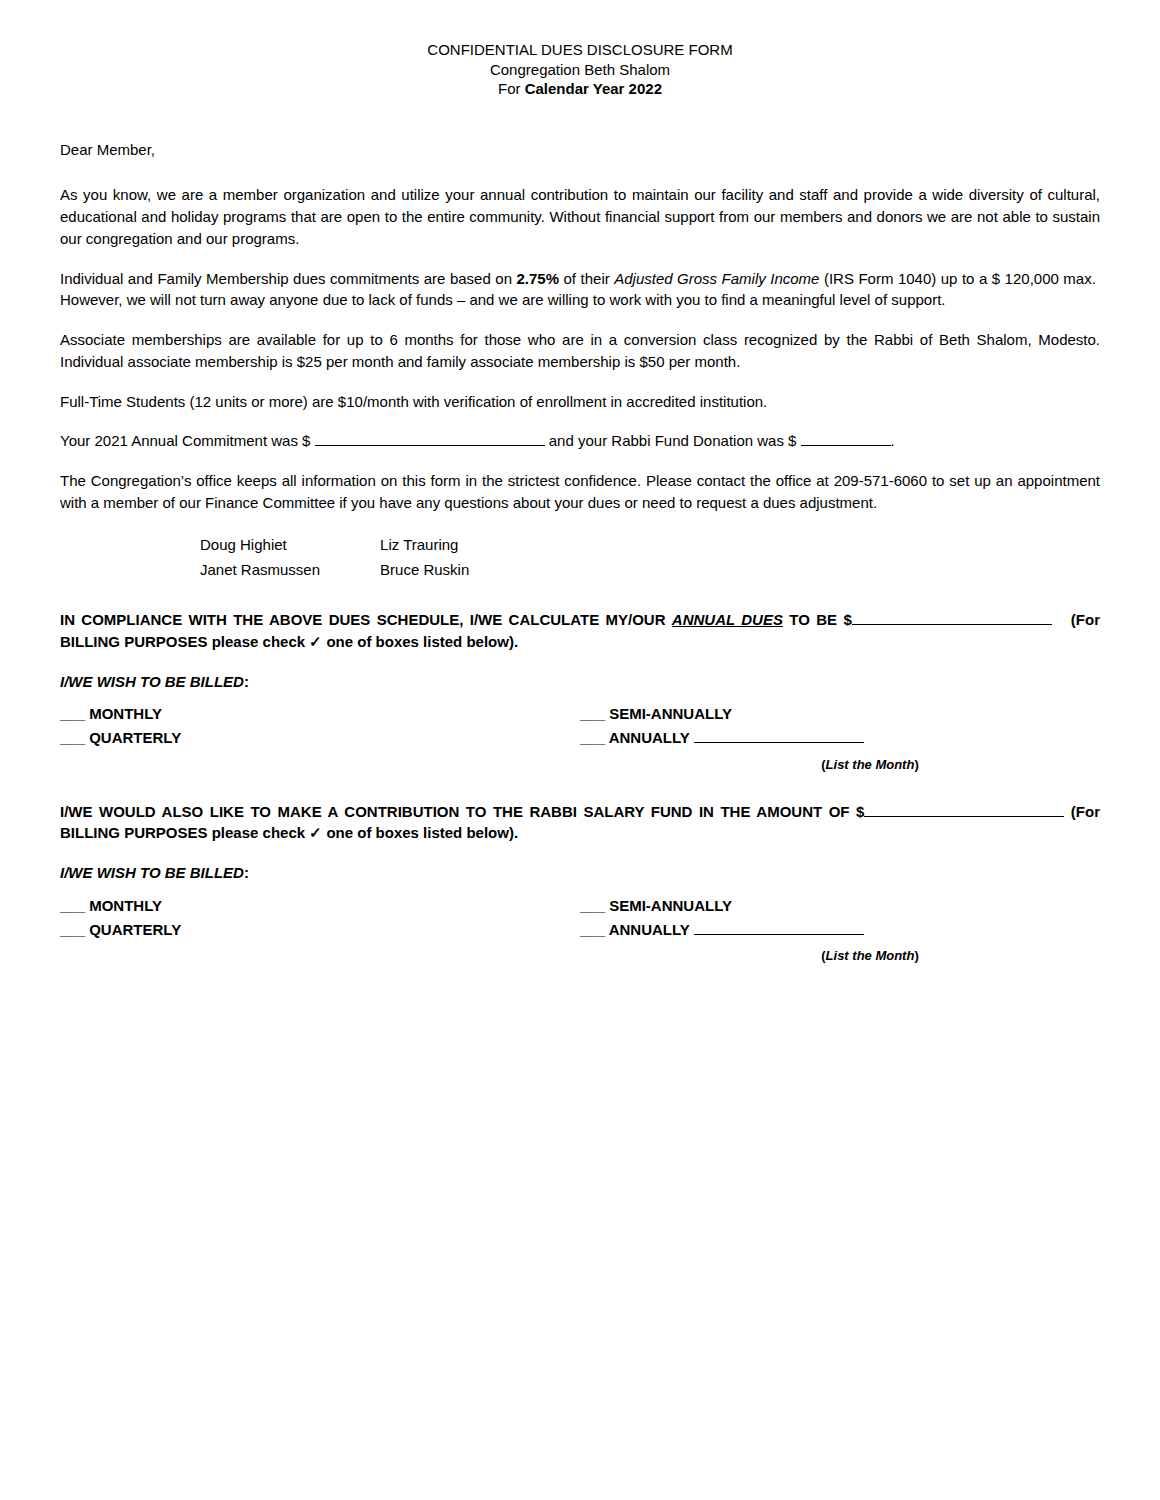CONFIDENTIAL DUES DISCLOSURE FORM
Congregation Beth Shalom
For Calendar Year 2022
Dear Member,
As you know, we are a member organization and utilize your annual contribution to maintain our facility and staff and provide a wide diversity of cultural, educational and holiday programs that are open to the entire community. Without financial support from our members and donors we are not able to sustain our congregation and our programs.
Individual and Family Membership dues commitments are based on 2.75% of their Adjusted Gross Family Income (IRS Form 1040) up to a $ 120,000 max. However, we will not turn away anyone due to lack of funds – and we are willing to work with you to find a meaningful level of support.
Associate memberships are available for up to 6 months for those who are in a conversion class recognized by the Rabbi of Beth Shalom, Modesto. Individual associate membership is $25 per month and family associate membership is $50 per month.
Full-Time Students (12 units or more) are $10/month with verification of enrollment in accredited institution.
Your 2021 Annual Commitment was $ and your Rabbi Fund Donation was $ .
The Congregation’s office keeps all information on this form in the strictest confidence. Please contact the office at 209-571-6060 to set up an appointment with a member of our Finance Committee if you have any questions about your dues or need to request a dues adjustment.
| Doug Highiet | Liz Trauring |
| Janet Rasmussen | Bruce Ruskin |
IN COMPLIANCE WITH THE ABOVE DUES SCHEDULE, I/WE CALCULATE MY/OUR ANNUAL DUES TO BE $ (For BILLING PURPOSES please check ✓ one of boxes listed below).
I/WE WISH TO BE BILLED:
| ___ MONTHLY | ___ SEMI-ANNUALLY |
| ___ QUARTERLY | ___ ANNUALLY |
(List the Month)
I/WE WOULD ALSO LIKE TO MAKE A CONTRIBUTION TO THE RABBI SALARY FUND IN THE AMOUNT OF $ (For BILLING PURPOSES please check ✓ one of boxes listed below).
I/WE WISH TO BE BILLED:
| ___ MONTHLY | ___ SEMI-ANNUALLY |
| ___ QUARTERLY | ___ ANNUALLY |
(List the Month)